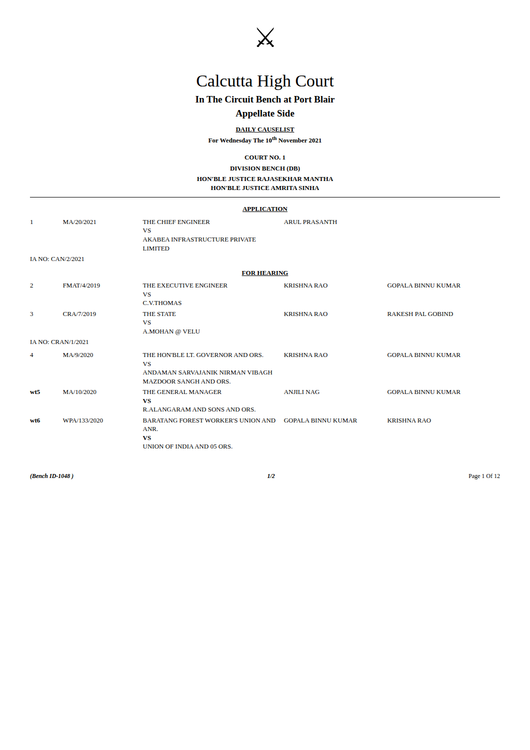Calcutta High Court
In The Circuit Bench at Port Blair
Appellate Side
DAILY CAUSELIST
For Wednesday The 10th November 2021
COURT NO. 1
DIVISION BENCH (DB)
HON'BLE JUSTICE RAJASEKHAR MANTHA
HON'BLE JUSTICE AMRITA SINHA
APPLICATION
| 1 | MA/20/2021 | THE CHIEF ENGINEER VS AKABEA INFRASTRUCTURE PRIVATE LIMITED | ARUL PRASANTH | |
IA NO: CAN/2/2021
FOR HEARING
| 2 | FMAT/4/2019 | THE EXECUTIVE ENGINEER VS C.V.THOMAS | KRISHNA RAO | GOPALA BINNU KUMAR |
| 3 | CRA/7/2019 | THE STATE VS A.MOHAN @ VELU | KRISHNA RAO | RAKESH PAL GOBIND |
IA NO: CRAN/1/2021
| 4 | MA/9/2020 | THE HON'BLE LT. GOVERNOR AND ORS. VS ANDAMAN SARVAJANIK NIRMAN VIBAGH MAZDOOR SANGH AND ORS. | KRISHNA RAO | GOPALA BINNU KUMAR |
| wt5 | MA/10/2020 | THE GENERAL MANAGER VS R.ALANGARAM AND SONS AND ORS. | ANJILI NAG | GOPALA BINNU KUMAR |
| wt6 | WPA/133/2020 | BARATANG FOREST WORKER'S UNION AND ANR. VS UNION OF INDIA AND 05 ORS. | GOPALA BINNU KUMAR | KRISHNA RAO |
(Bench ID-1048 )
1/2
Page 1 Of 12